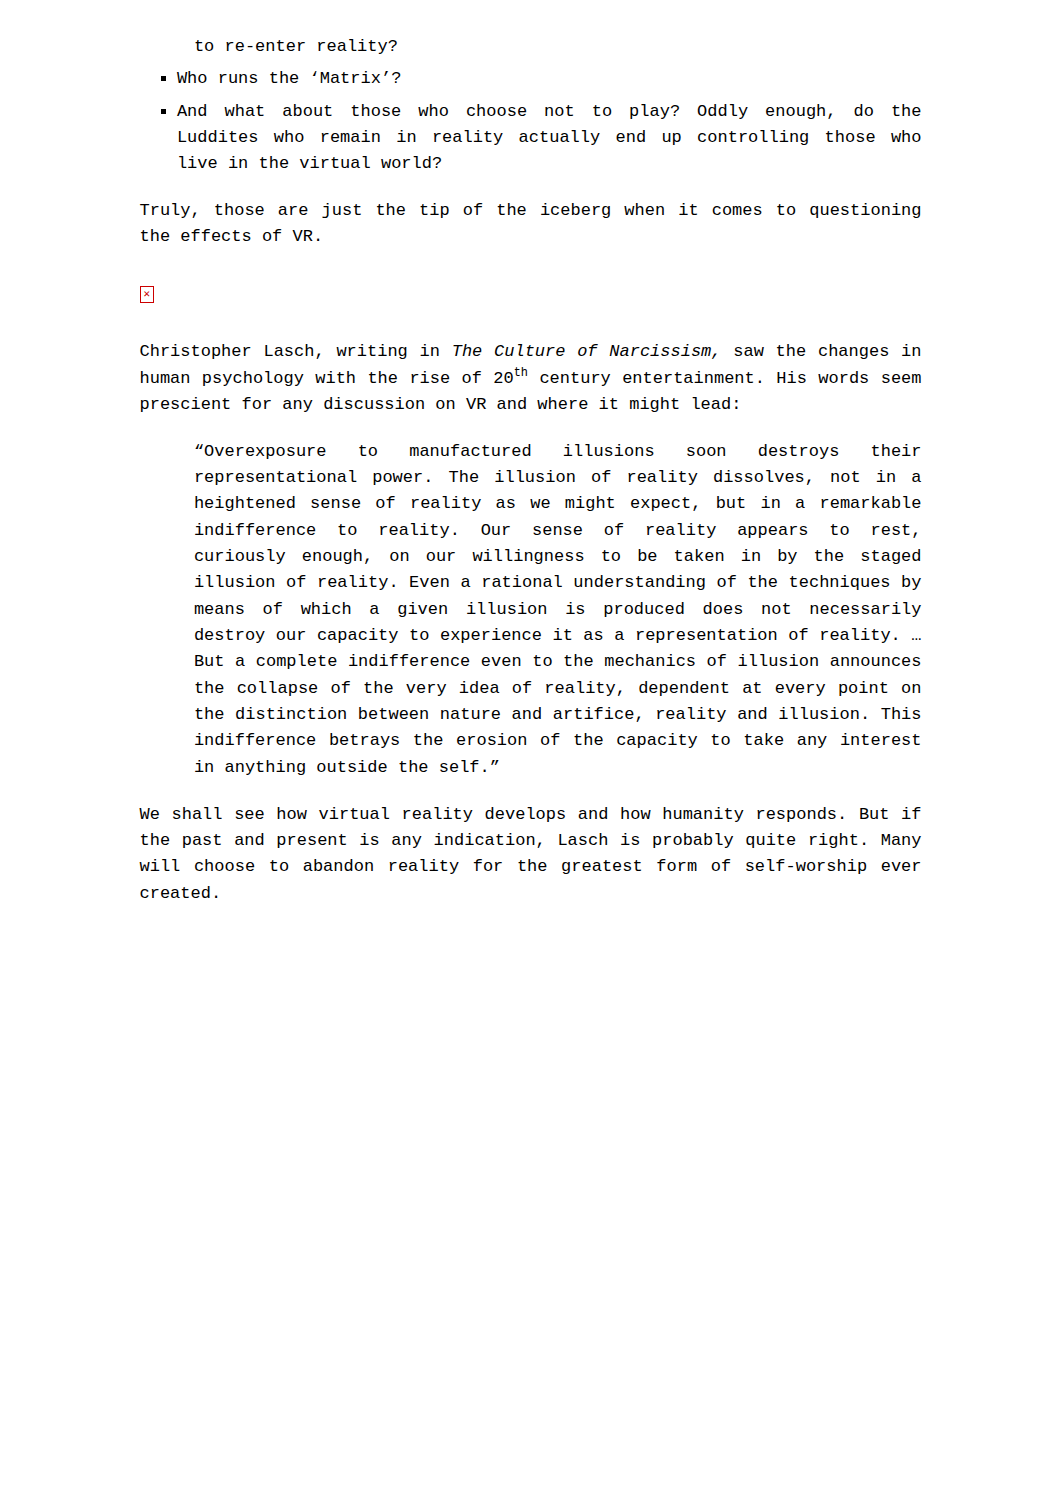to re-enter reality?
Who runs the ‘Matrix’?
And what about those who choose not to play? Oddly enough, do the Luddites who remain in reality actually end up controlling those who live in the virtual world?
Truly, those are just the tip of the iceberg when it comes to questioning the effects of VR.
✕
Christopher Lasch, writing in The Culture of Narcissism, saw the changes in human psychology with the rise of 20th century entertainment. His words seem prescient for any discussion on VR and where it might lead:
“Overexposure to manufactured illusions soon destroys their representational power. The illusion of reality dissolves, not in a heightened sense of reality as we might expect, but in a remarkable indifference to reality. Our sense of reality appears to rest, curiously enough, on our willingness to be taken in by the staged illusion of reality. Even a rational understanding of the techniques by means of which a given illusion is produced does not necessarily destroy our capacity to experience it as a representation of reality. … But a complete indifference even to the mechanics of illusion announces the collapse of the very idea of reality, dependent at every point on the distinction between nature and artifice, reality and illusion. This indifference betrays the erosion of the capacity to take any interest in anything outside the self.”
We shall see how virtual reality develops and how humanity responds. But if the past and present is any indication, Lasch is probably quite right. Many will choose to abandon reality for the greatest form of self-worship ever created.